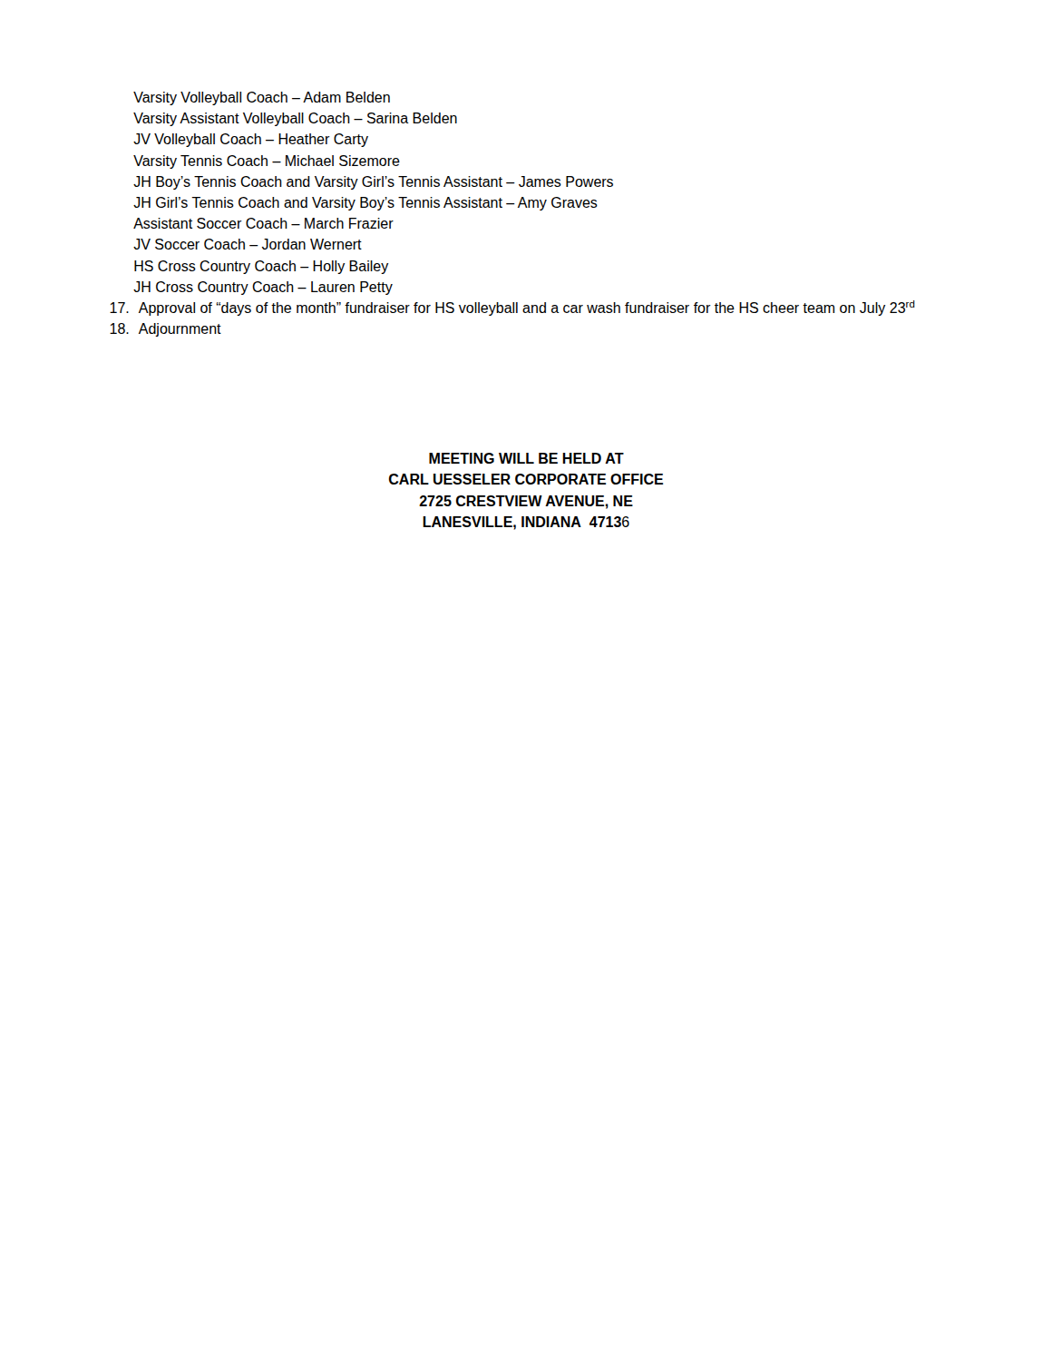Varsity Volleyball Coach – Adam Belden
Varsity Assistant Volleyball Coach – Sarina Belden
JV Volleyball Coach – Heather Carty
Varsity Tennis Coach – Michael Sizemore
JH Boy’s Tennis Coach and Varsity Girl’s Tennis Assistant – James Powers
JH Girl’s Tennis Coach and Varsity Boy’s Tennis Assistant – Amy Graves
Assistant Soccer Coach – March Frazier
JV Soccer Coach – Jordan Wernert
HS Cross Country Coach – Holly Bailey
JH Cross Country Coach – Lauren Petty
Approval of “days of the month” fundraiser for HS volleyball and a car wash fundraiser for the HS cheer team on July 23rd
Adjournment
MEETING WILL BE HELD AT
CARL UESSELER CORPORATE OFFICE
2725 CRESTVIEW AVENUE, NE
LANESVILLE, INDIANA 47136